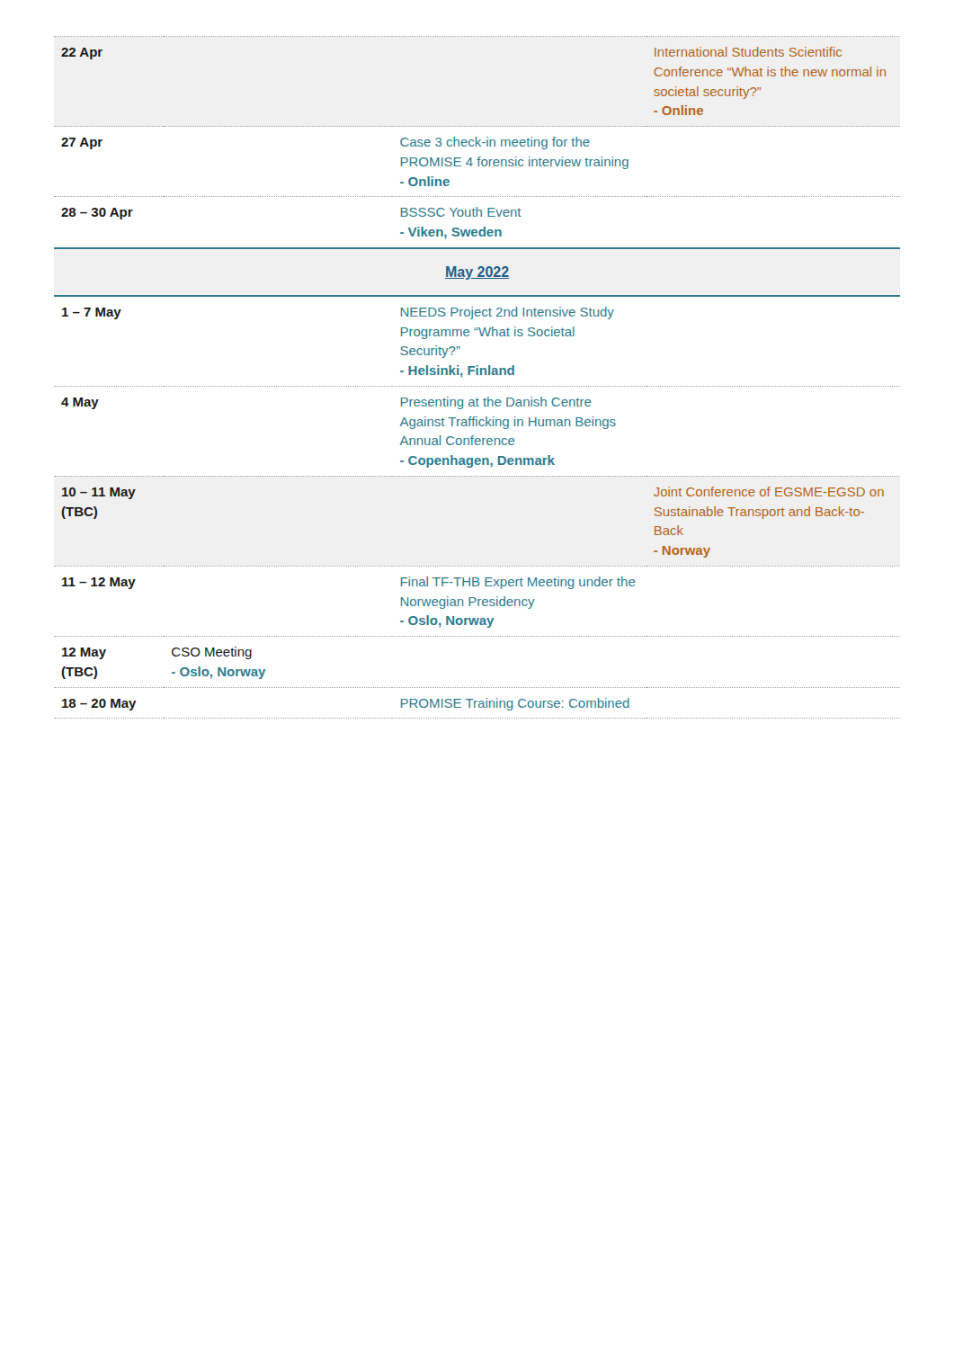| 22 Apr | | | International Students Scientific Conference “What is the new normal in societal security?” - Online |
| 27 Apr | | Case 3 check-in meeting for the PROMISE 4 forensic interview training - Online | |
| 28 – 30 Apr | | BSSSC Youth Event - Viken, Sweden | |
| May 2022 |
| 1 – 7 May | | NEEDS Project 2nd Intensive Study Programme “What is Societal Security?” - Helsinki, Finland | |
| 4 May | | Presenting at the Danish Centre Against Trafficking in Human Beings Annual Conference - Copenhagen, Denmark | |
| 10 – 11 May (TBC) | | | Joint Conference of EGSME-EGSD on Sustainable Transport and Back-to-Back - Norway |
| 11 – 12 May | | Final TF-THB Expert Meeting under the Norwegian Presidency - Oslo, Norway | |
| 12 May (TBC) | CSO Meeting - Oslo, Norway | | |
| 18 – 20 May | | PROMISE Training Course: Combined | |